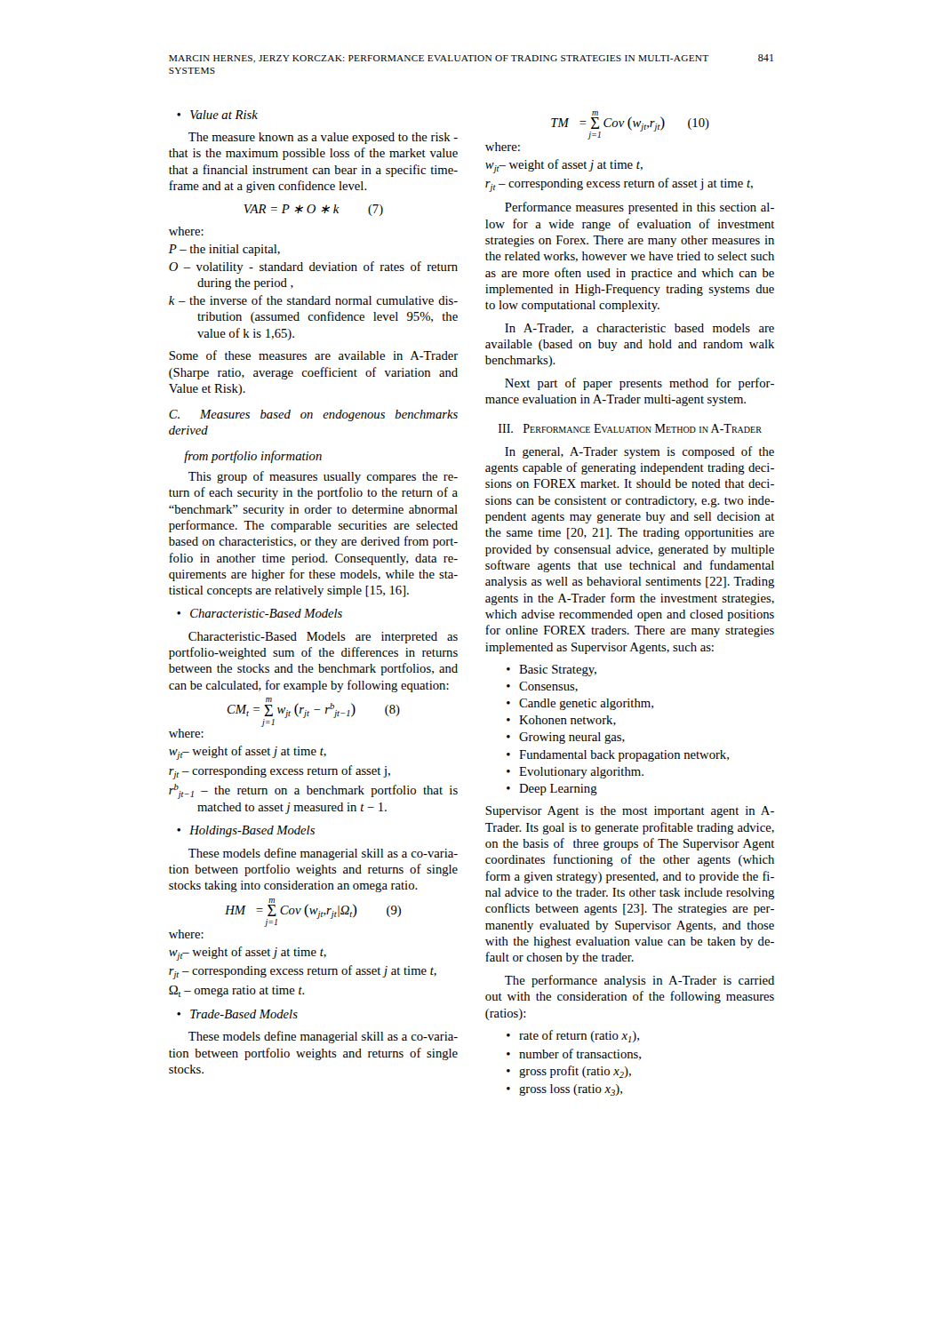Marcin Hernes, Jerzy Korczak: Performance Evaluation of Trading Strategies in Multi-Agent Systems 841
Value at Risk
The measure known as a value exposed to the risk - that is the maximum possible loss of the market value that a financial instrument can bear in a specific timeframe and at a given confidence level.
VAR = P ∗ O ∗ k (7)
where: P – the initial capital, O – volatility - standard deviation of rates of return during the period , k – the inverse of the standard normal cumulative distribution (assumed confidence level 95%, the value of k is 1,65).
Some of these measures are available in A-Trader (Sharpe ratio, average coefficient of variation and Value et Risk).
C. Measures based on endogenous benchmarks derived
from portfolio information
This group of measures usually compares the return of each security in the portfolio to the return of a “benchmark” security in order to determine abnormal performance. The comparable securities are selected based on characteristics, or they are derived from portfolio in another time period. Consequently, data requirements are higher for these models, while the statistical concepts are relatively simple [15, 16].
Characteristic-Based Models
Characteristic-Based Models are interpreted as portfolio-weighted sum of the differences in returns between the stocks and the benchmark portfolios, and can be calculated, for example by following equation:
CMt = Σmj=1 wjt (rjt − rbjt−1) (8)
where: wjt– weight of asset j at time t, rjt – corresponding excess return of asset j, rbjt−1 – the return on a benchmark portfolio that is matched to asset j measured in t − 1.
Holdings-Based Models
These models define managerial skill as a co-variation between portfolio weights and returns of single stocks taking into consideration an omega ratio.
HM = Σmj=1 Cov (wjt,rjt|Ωt) (9)
where: wjt– weight of asset j at time t, rjt – corresponding excess return of asset j at time t, Ωt – omega ratio at time t.
Trade-Based Models
These models define managerial skill as a co-variation between portfolio weights and returns of single stocks.
TM = Σmj=1 Cov (wjt,rjt) (10)
where: wjt– weight of asset j at time t, rjt – corresponding excess return of asset j at time t,
Performance measures presented in this section allow for a wide range of evaluation of investment strategies on Forex. There are many other measures in the related works, however we have tried to select such as are more often used in practice and which can be implemented in High-Frequency trading systems due to low computational complexity.
In A-Trader, a characteristic based models are available (based on buy and hold and random walk benchmarks).
Next part of paper presents method for performance evaluation in A-Trader multi-agent system.
III. Performance Evaluation Method in A-Trader
In general, A-Trader system is composed of the agents capable of generating independent trading decisions on FOREX market. It should be noted that decisions can be consistent or contradictory, e.g. two independent agents may generate buy and sell decision at the same time [20, 21]. The trading opportunities are provided by consensual advice, generated by multiple software agents that use technical and fundamental analysis as well as behavioral sentiments [22]. Trading agents in the A-Trader form the investment strategies, which advise recommended open and closed positions for online FOREX traders. There are many strategies implemented as Supervisor Agents, such as:
Basic Strategy,
Consensus,
Candle genetic algorithm,
Kohonen network,
Growing neural gas,
Fundamental back propagation network,
Evolutionary algorithm.
Deep Learning
Supervisor Agent is the most important agent in A-Trader. Its goal is to generate profitable trading advice, on the basis of three groups of The Supervisor Agent coordinates functioning of the other agents (which form a given strategy) presented, and to provide the final advice to the trader. Its other task include resolving conflicts between agents [23]. The strategies are permanently evaluated by Supervisor Agents, and those with the highest evaluation value can be taken by default or chosen by the trader.
The performance analysis in A-Trader is carried out with the consideration of the following measures (ratios):
rate of return (ratio x1),
number of transactions,
gross profit (ratio x2),
gross loss (ratio x3),